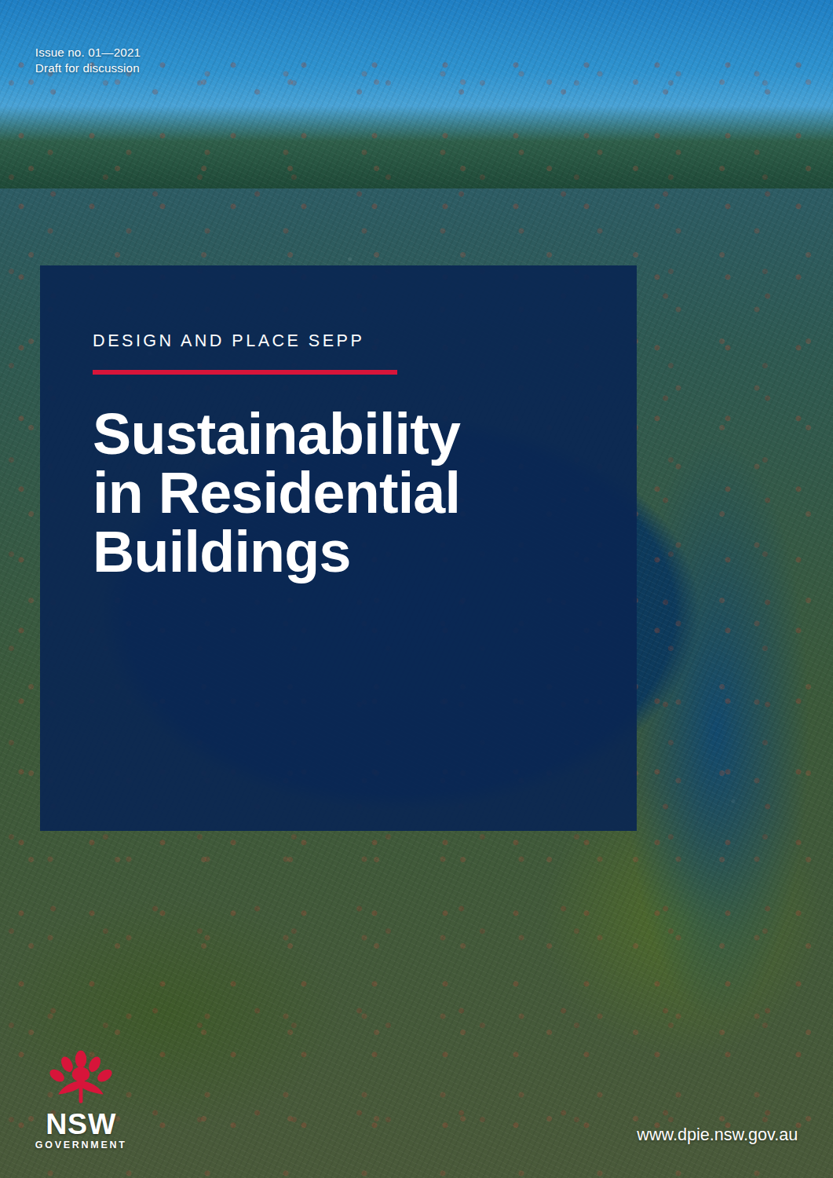Issue no. 01—2021
Draft for discussion
Design and Place SEPP
Sustainability
in Residential
Buildings
NSW GOVERNMENT
www.dpie.nsw.gov.au